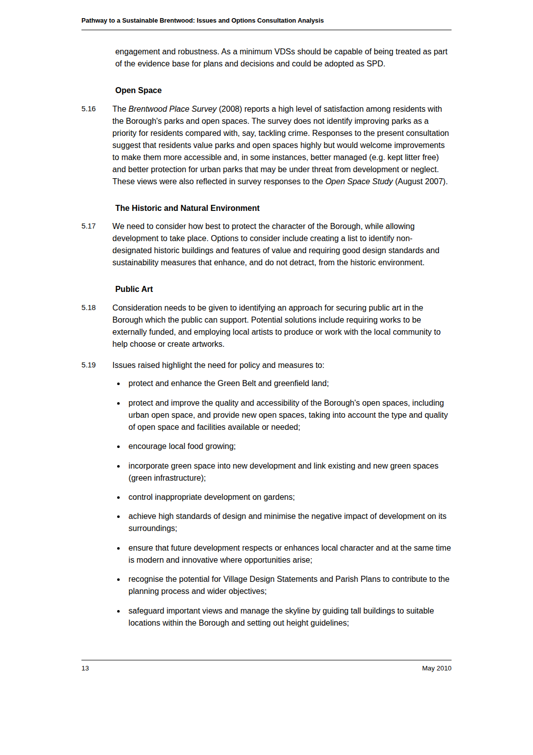Pathway to a Sustainable Brentwood: Issues and Options Consultation Analysis
engagement and robustness. As a minimum VDSs should be capable of being treated as part of the evidence base for plans and decisions and could be adopted as SPD.
Open Space
5.16
The Brentwood Place Survey (2008) reports a high level of satisfaction among residents with the Borough's parks and open spaces. The survey does not identify improving parks as a priority for residents compared with, say, tackling crime. Responses to the present consultation suggest that residents value parks and open spaces highly but would welcome improvements to make them more accessible and, in some instances, better managed (e.g. kept litter free) and better protection for urban parks that may be under threat from development or neglect. These views were also reflected in survey responses to the Open Space Study (August 2007).
The Historic and Natural Environment
5.17
We need to consider how best to protect the character of the Borough, while allowing development to take place. Options to consider include creating a list to identify non-designated historic buildings and features of value and requiring good design standards and sustainability measures that enhance, and do not detract, from the historic environment.
Public Art
5.18
Consideration needs to be given to identifying an approach for securing public art in the Borough which the public can support. Potential solutions include requiring works to be externally funded, and employing local artists to produce or work with the local community to help choose or create artworks.
5.19
Issues raised highlight the need for policy and measures to:
protect and enhance the Green Belt and greenfield land;
protect and improve the quality and accessibility of the Borough's open spaces, including urban open space, and provide new open spaces, taking into account the type and quality of open space and facilities available or needed;
encourage local food growing;
incorporate green space into new development and link existing and new green spaces (green infrastructure);
control inappropriate development on gardens;
achieve high standards of design and minimise the negative impact of development on its surroundings;
ensure that future development respects or enhances local character and at the same time is modern and innovative where opportunities arise;
recognise the potential for Village Design Statements and Parish Plans to contribute to the planning process and wider objectives;
safeguard important views and manage the skyline by guiding tall buildings to suitable locations within the Borough and setting out height guidelines;
13 May 2010